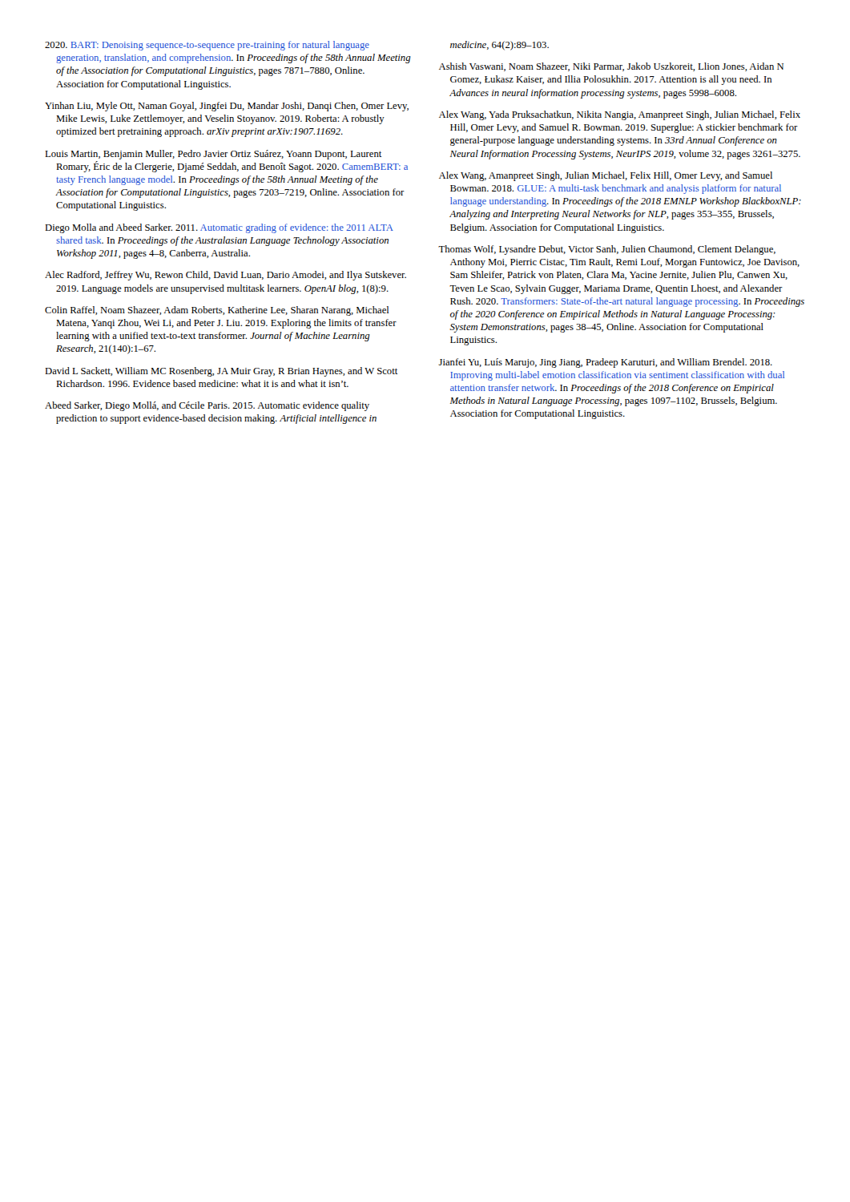2020. BART: Denoising sequence-to-sequence pre-training for natural language generation, translation, and comprehension. In Proceedings of the 58th Annual Meeting of the Association for Computational Linguistics, pages 7871–7880, Online. Association for Computational Linguistics.
Yinhan Liu, Myle Ott, Naman Goyal, Jingfei Du, Mandar Joshi, Danqi Chen, Omer Levy, Mike Lewis, Luke Zettlemoyer, and Veselin Stoyanov. 2019. Roberta: A robustly optimized bert pretraining approach. arXiv preprint arXiv:1907.11692.
Louis Martin, Benjamin Muller, Pedro Javier Ortiz Suárez, Yoann Dupont, Laurent Romary, Éric de la Clergerie, Djamé Seddah, and Benoît Sagot. 2020. CamemBERT: a tasty French language model. In Proceedings of the 58th Annual Meeting of the Association for Computational Linguistics, pages 7203–7219, Online. Association for Computational Linguistics.
Diego Molla and Abeed Sarker. 2011. Automatic grading of evidence: the 2011 ALTA shared task. In Proceedings of the Australasian Language Technology Association Workshop 2011, pages 4–8, Canberra, Australia.
Alec Radford, Jeffrey Wu, Rewon Child, David Luan, Dario Amodei, and Ilya Sutskever. 2019. Language models are unsupervised multitask learners. OpenAI blog, 1(8):9.
Colin Raffel, Noam Shazeer, Adam Roberts, Katherine Lee, Sharan Narang, Michael Matena, Yanqi Zhou, Wei Li, and Peter J. Liu. 2019. Exploring the limits of transfer learning with a unified text-to-text transformer. Journal of Machine Learning Research, 21(140):1–67.
David L Sackett, William MC Rosenberg, JA Muir Gray, R Brian Haynes, and W Scott Richardson. 1996. Evidence based medicine: what it is and what it isn’t.
Abeed Sarker, Diego Mollá, and Cécile Paris. 2015. Automatic evidence quality prediction to support evidence-based decision making. Artificial intelligence in medicine, 64(2):89–103.
Ashish Vaswani, Noam Shazeer, Niki Parmar, Jakob Uszkoreit, Llion Jones, Aidan N Gomez, Łukasz Kaiser, and Illia Polosukhin. 2017. Attention is all you need. In Advances in neural information processing systems, pages 5998–6008.
Alex Wang, Yada Pruksachatkun, Nikita Nangia, Amanpreet Singh, Julian Michael, Felix Hill, Omer Levy, and Samuel R. Bowman. 2019. Superglue: A stickier benchmark for general-purpose language understanding systems. In 33rd Annual Conference on Neural Information Processing Systems, NeurIPS 2019, volume 32, pages 3261–3275.
Alex Wang, Amanpreet Singh, Julian Michael, Felix Hill, Omer Levy, and Samuel Bowman. 2018. GLUE: A multi-task benchmark and analysis platform for natural language understanding. In Proceedings of the 2018 EMNLP Workshop BlackboxNLP: Analyzing and Interpreting Neural Networks for NLP, pages 353–355, Brussels, Belgium. Association for Computational Linguistics.
Thomas Wolf, Lysandre Debut, Victor Sanh, Julien Chaumond, Clement Delangue, Anthony Moi, Pierric Cistac, Tim Rault, Remi Louf, Morgan Funtowicz, Joe Davison, Sam Shleifer, Patrick von Platen, Clara Ma, Yacine Jernite, Julien Plu, Canwen Xu, Teven Le Scao, Sylvain Gugger, Mariama Drame, Quentin Lhoest, and Alexander Rush. 2020. Transformers: State-of-the-art natural language processing. In Proceedings of the 2020 Conference on Empirical Methods in Natural Language Processing: System Demonstrations, pages 38–45, Online. Association for Computational Linguistics.
Jianfei Yu, Luís Marujo, Jing Jiang, Pradeep Karuturi, and William Brendel. 2018. Improving multi-label emotion classification via sentiment classification with dual attention transfer network. In Proceedings of the 2018 Conference on Empirical Methods in Natural Language Processing, pages 1097–1102, Brussels, Belgium. Association for Computational Linguistics.